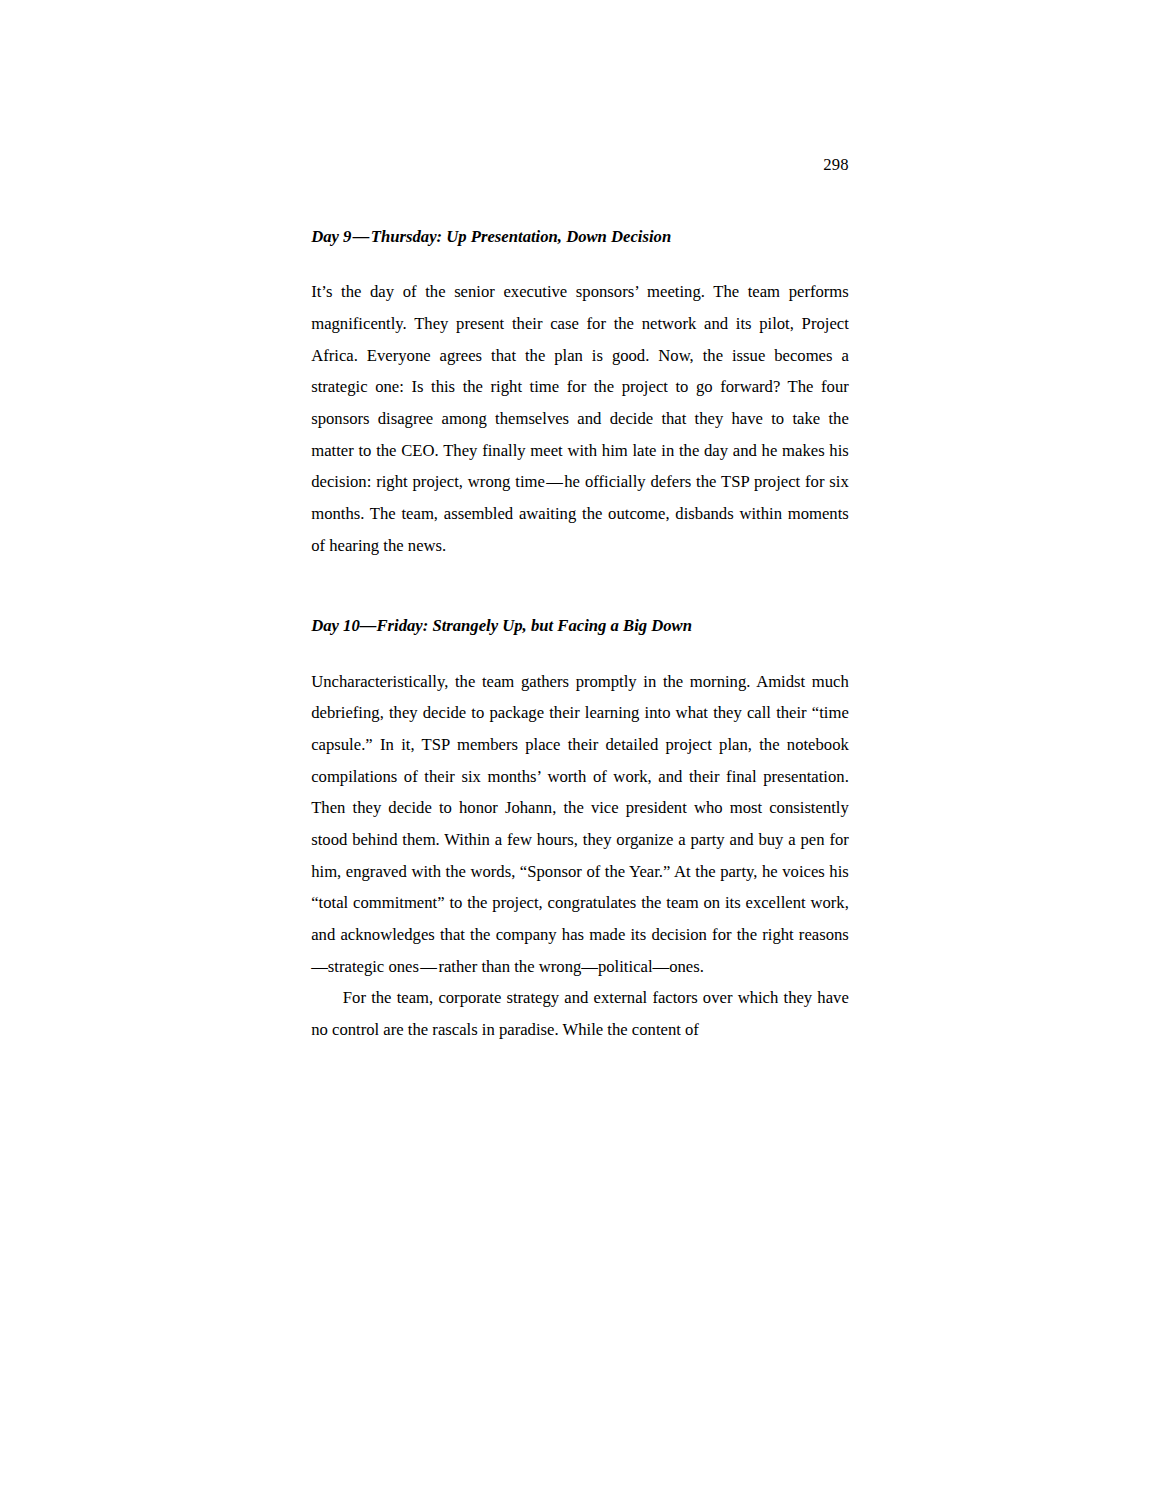298
Day 9 — Thursday: Up Presentation, Down Decision
It’s the day of the senior executive sponsors’ meeting. The team performs magnificently. They present their case for the network and its pilot, Project Africa. Everyone agrees that the plan is good. Now, the issue becomes a strategic one: Is this the right time for the project to go forward? The four sponsors disagree among themselves and decide that they have to take the matter to the CEO. They finally meet with him late in the day and he makes his decision: right project, wrong time — he officially defers the TSP project for six months. The team, assembled awaiting the outcome, disbands within moments of hearing the news.
Day 10—Friday: Strangely Up, but Facing a Big Down
Uncharacteristically, the team gathers promptly in the morning. Amidst much debriefing, they decide to package their learning into what they call their “time capsule.” In it, TSP members place their detailed project plan, the notebook compilations of their six months’ worth of work, and their final presentation. Then they decide to honor Johann, the vice president who most consistently stood behind them. Within a few hours, they organize a party and buy a pen for him, engraved with the words, “Sponsor of the Year.” At the party, he voices his “total commitment” to the project, congratulates the team on its excellent work, and acknowledges that the company has made its decision for the right reasons—strategic ones — rather than the wrong—political—ones.
For the team, corporate strategy and external factors over which they have no control are the rascals in paradise. While the content of